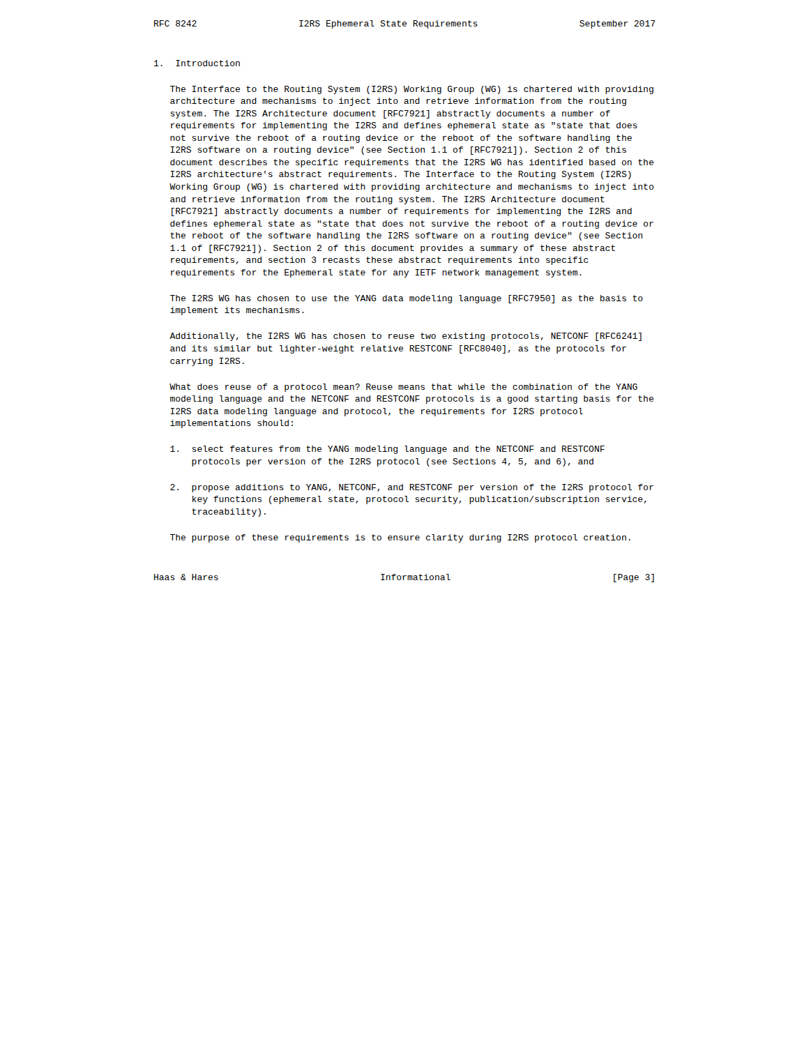RFC 8242 I2RS Ephemeral State Requirements September 2017
1. Introduction
The Interface to the Routing System (I2RS) Working Group (WG) is chartered with providing architecture and mechanisms to inject into and retrieve information from the routing system. The I2RS Architecture document [RFC7921] abstractly documents a number of requirements for implementing the I2RS and defines ephemeral state as "state that does not survive the reboot of a routing device or the reboot of the software handling the I2RS software on a routing device" (see Section 1.1 of [RFC7921]). Section 2 of this document describes the specific requirements that the I2RS WG has identified based on the I2RS architecture's abstract requirements. The Interface to the Routing System (I2RS) Working Group (WG) is chartered with providing architecture and mechanisms to inject into and retrieve information from the routing system. The I2RS Architecture document [RFC7921] abstractly documents a number of requirements for implementing the I2RS and defines ephemeral state as "state that does not survive the reboot of a routing device or the reboot of the software handling the I2RS software on a routing device" (see Section 1.1 of [RFC7921]). Section 2 of this document provides a summary of these abstract requirements, and section 3 recasts these abstract requirements into specific requirements for the Ephemeral state for any IETF network management system.
The I2RS WG has chosen to use the YANG data modeling language [RFC7950] as the basis to implement its mechanisms.
Additionally, the I2RS WG has chosen to reuse two existing protocols, NETCONF [RFC6241] and its similar but lighter-weight relative RESTCONF [RFC8040], as the protocols for carrying I2RS.
What does reuse of a protocol mean? Reuse means that while the combination of the YANG modeling language and the NETCONF and RESTCONF protocols is a good starting basis for the I2RS data modeling language and protocol, the requirements for I2RS protocol implementations should:
select features from the YANG modeling language and the NETCONF and RESTCONF protocols per version of the I2RS protocol (see Sections 4, 5, and 6), and
propose additions to YANG, NETCONF, and RESTCONF per version of the I2RS protocol for key functions (ephemeral state, protocol security, publication/subscription service, traceability).
The purpose of these requirements is to ensure clarity during I2RS protocol creation.
Haas & Hares Informational [Page 3]